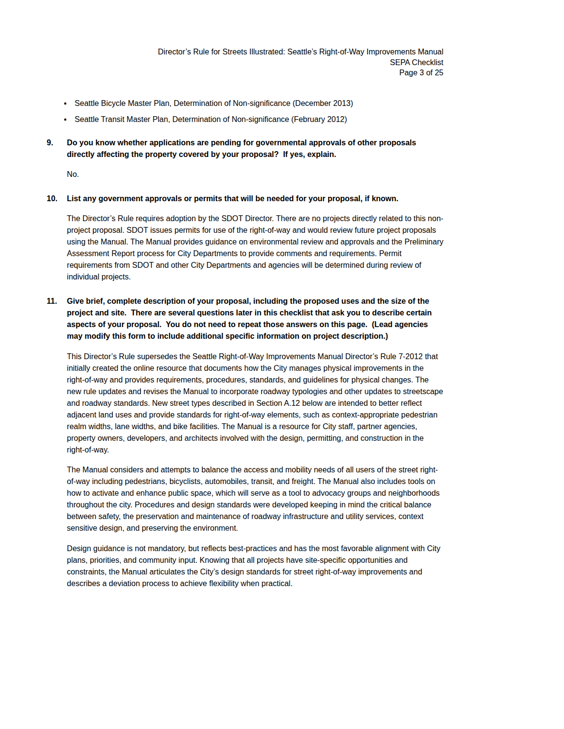Director’s Rule for Streets Illustrated: Seattle’s Right-of-Way Improvements Manual
SEPA Checklist
Page 3 of 25
Seattle Bicycle Master Plan, Determination of Non-significance (December 2013)
Seattle Transit Master Plan, Determination of Non-significance (February 2012)
Do you know whether applications are pending for governmental approvals of other proposals directly affecting the property covered by your proposal? If yes, explain.
No.
List any government approvals or permits that will be needed for your proposal, if known.
The Director’s Rule requires adoption by the SDOT Director. There are no projects directly related to this non-project proposal. SDOT issues permits for use of the right-of-way and would review future project proposals using the Manual. The Manual provides guidance on environmental review and approvals and the Preliminary Assessment Report process for City Departments to provide comments and requirements. Permit requirements from SDOT and other City Departments and agencies will be determined during review of individual projects.
Give brief, complete description of your proposal, including the proposed uses and the size of the project and site. There are several questions later in this checklist that ask you to describe certain aspects of your proposal. You do not need to repeat those answers on this page. (Lead agencies may modify this form to include additional specific information on project description.)
This Director’s Rule supersedes the Seattle Right-of-Way Improvements Manual Director’s Rule 7-2012 that initially created the online resource that documents how the City manages physical improvements in the right-of-way and provides requirements, procedures, standards, and guidelines for physical changes. The new rule updates and revises the Manual to incorporate roadway typologies and other updates to streetscape and roadway standards. New street types described in Section A.12 below are intended to better reflect adjacent land uses and provide standards for right-of-way elements, such as context-appropriate pedestrian realm widths, lane widths, and bike facilities. The Manual is a resource for City staff, partner agencies, property owners, developers, and architects involved with the design, permitting, and construction in the right-of-way.
The Manual considers and attempts to balance the access and mobility needs of all users of the street right-of-way including pedestrians, bicyclists, automobiles, transit, and freight. The Manual also includes tools on how to activate and enhance public space, which will serve as a tool to advocacy groups and neighborhoods throughout the city. Procedures and design standards were developed keeping in mind the critical balance between safety, the preservation and maintenance of roadway infrastructure and utility services, context sensitive design, and preserving the environment.
Design guidance is not mandatory, but reflects best-practices and has the most favorable alignment with City plans, priorities, and community input. Knowing that all projects have site-specific opportunities and constraints, the Manual articulates the City’s design standards for street right-of-way improvements and describes a deviation process to achieve flexibility when practical.